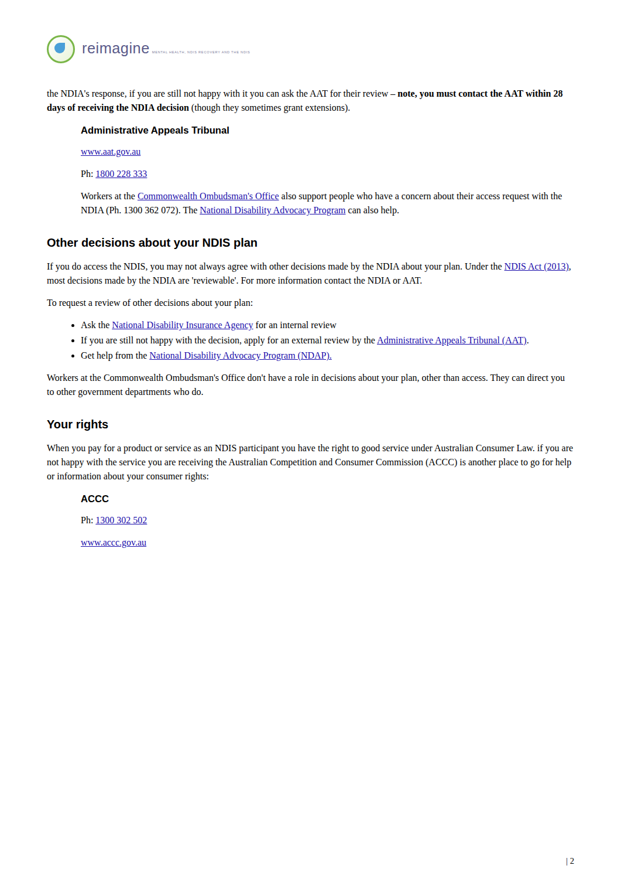reimagine MENTAL HEALTH, NDIS RECOVERY AND THE NDIS
the NDIA's response, if you are still not happy with it you can ask the AAT for their review – note, you must contact the AAT within 28 days of receiving the NDIA decision (though they sometimes grant extensions).
Administrative Appeals Tribunal
www.aat.gov.au
Ph: 1800 228 333
Workers at the Commonwealth Ombudsman's Office also support people who have a concern about their access request with the NDIA (Ph. 1300 362 072). The National Disability Advocacy Program can also help.
Other decisions about your NDIS plan
If you do access the NDIS, you may not always agree with other decisions made by the NDIA about your plan. Under the NDIS Act (2013), most decisions made by the NDIA are 'reviewable'. For more information contact the NDIA or AAT.
To request a review of other decisions about your plan:
Ask the National Disability Insurance Agency for an internal review
If you are still not happy with the decision, apply for an external review by the Administrative Appeals Tribunal (AAT).
Get help from the National Disability Advocacy Program (NDAP).
Workers at the Commonwealth Ombudsman's Office don't have a role in decisions about your plan, other than access. They can direct you to other government departments who do.
Your rights
When you pay for a product or service as an NDIS participant you have the right to good service under Australian Consumer Law. if you are not happy with the service you are receiving the Australian Competition and Consumer Commission (ACCC) is another place to go for help or information about your consumer rights:
ACCC
Ph: 1300 302 502
www.accc.gov.au
| 2